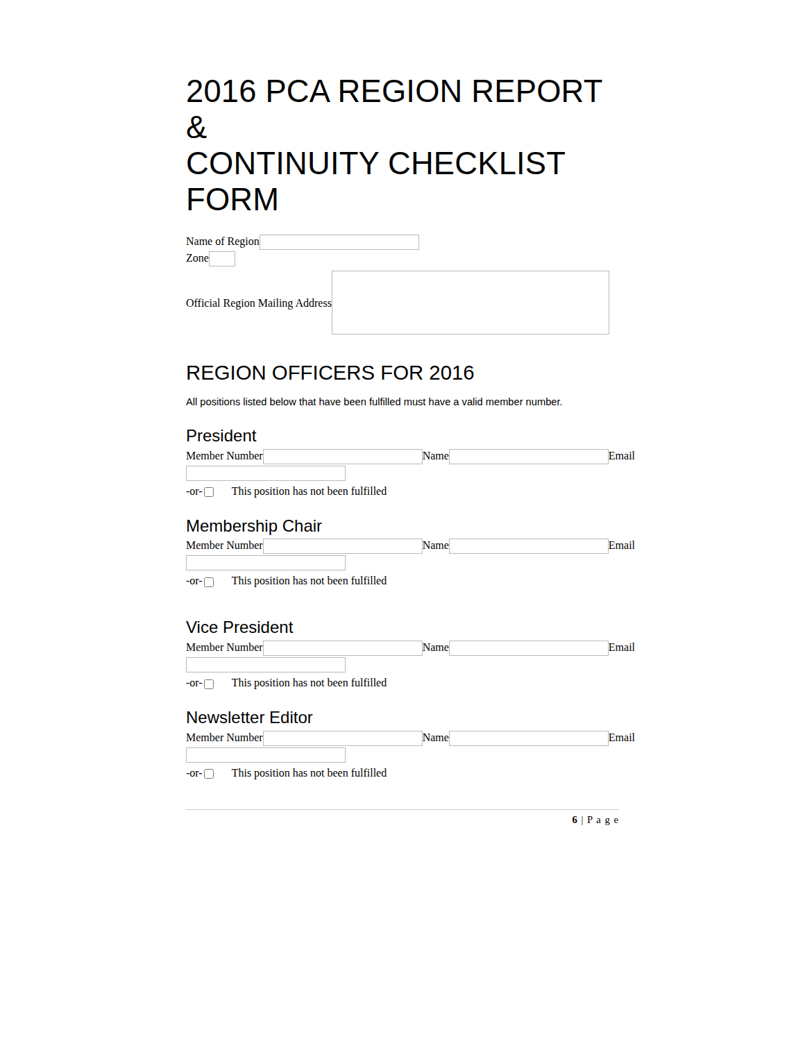2016 PCA REGION REPORT &
CONTINUITY CHECKLIST FORM
Name of Region
Zone
Official Region Mailing Address
REGION OFFICERS FOR 2016
All positions listed below that have been fulfilled must have a valid member number.
President
Member NumberNameEmail
-or-This position has not been fulfilled
Membership Chair
Member NumberNameEmail
-or-This position has not been fulfilled
Vice President
Member NumberNameEmail
-or-This position has not been fulfilled
Newsletter Editor
Member NumberNameEmail
-or-This position has not been fulfilled
6 | P a g e